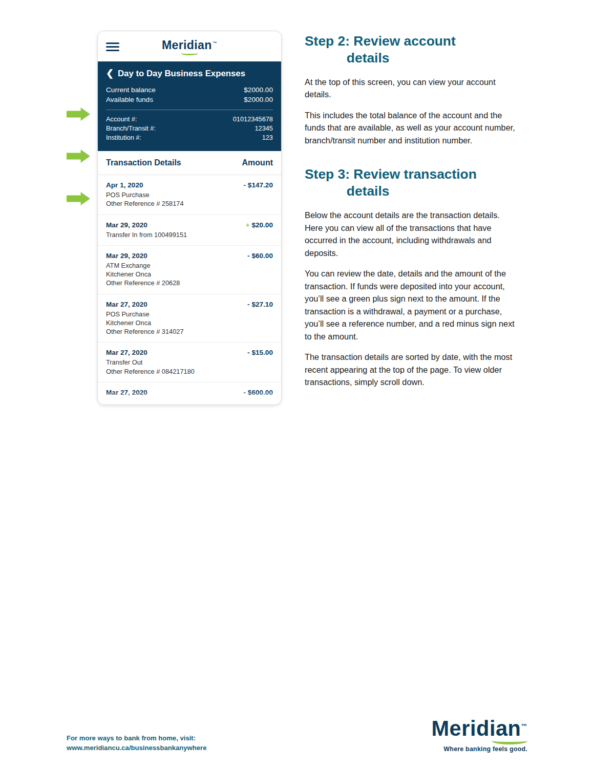Meridian™
❮ Day to Day Business Expenses
Current balance$2000.00
Available funds$2000.00
Account #: 01012345678
Branch/Transit #: 12345
Institution #: 123
Transaction Details Amount
Apr 1, 2020
POS Purchase
Other Reference # 258174
- $147.20
Mar 29, 2020
Transfer In from 100499151
+ $20.00
Mar 29, 2020
ATM Exchange
Kitchener Onca
Other Reference # 20628
- $60.00
Mar 27, 2020
POS Purchase
Kitchener Onca
Other Reference # 314027
- $27.10
Mar 27, 2020
Transfer Out
Other Reference # 084217180
- $15.00
Mar 27, 2020
- $600.00
Step 2: Review account details
At the top of this screen, you can view your account details.
This includes the total balance of the account and the funds that are available, as well as your account number, branch/transit number and institution number.
Step 3: Review transaction details
Below the account details are the transaction details. Here you can view all of the transactions that have occurred in the account, including withdrawals and deposits.
You can review the date, details and the amount of the transaction. If funds were deposited into your account, you’ll see a green plus sign next to the amount. If the transaction is a withdrawal, a payment or a purchase, you’ll see a reference number, and a red minus sign next to the amount.
The transaction details are sorted by date, with the most recent appearing at the top of the page. To view older transactions, simply scroll down.
For more ways to bank from home, visit:
www.meridiancu.ca/businessbankanywhere
Meridian™
Where banking feels good.